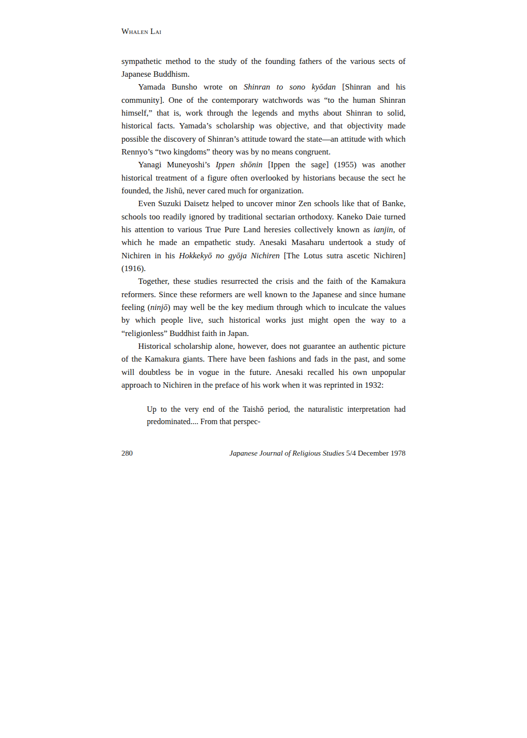Whalen Lai
sympathetic method to the study of the founding fathers of the various sects of Japanese Buddhism.
Yamada Bunsho wrote on Shinran to sono kyōdan [Shinran and his community]. One of the contemporary watchwords was “to the human Shinran himself,” that is, work through the legends and myths about Shinran to solid, historical facts. Yamada’s scholarship was objective, and that objectivity made possible the discovery of Shinran’s attitude toward the state—an attitude with which Rennyo’s “two kingdoms” theory was by no means congruent.
Yanagi Muneyoshi’s Ippen shōnin [Ippen the sage] (1955) was another historical treatment of a figure often overlooked by historians because the sect he founded, the Jishū, never cared much for organization.
Even Suzuki Daisetz helped to uncover minor Zen schools like that of Banke, schools too readily ignored by traditional sectarian orthodoxy. Kaneko Daie turned his attention to various True Pure Land heresies collectively known as ianjin, of which he made an empathetic study. Anesaki Masaharu undertook a study of Nichiren in his Hokkekyō no gyōja Nichiren [The Lotus sutra ascetic Nichiren] (1916).
Together, these studies resurrected the crisis and the faith of the Kamakura reformers. Since these reformers are well known to the Japanese and since humane feeling (ninjō) may well be the key medium through which to inculcate the values by which people live, such historical works just might open the way to a “religionless” Buddhist faith in Japan.
Historical scholarship alone, however, does not guarantee an authentic picture of the Kamakura giants. There have been fashions and fads in the past, and some will doubtless be in vogue in the future. Anesaki recalled his own unpopular approach to Nichiren in the preface of his work when it was reprinted in 1932:
Up to the very end of the Taishō period, the naturalistic interpretation had predominated.... From that perspec-
280 Japanese Journal of Religious Studies 5/4 December 1978